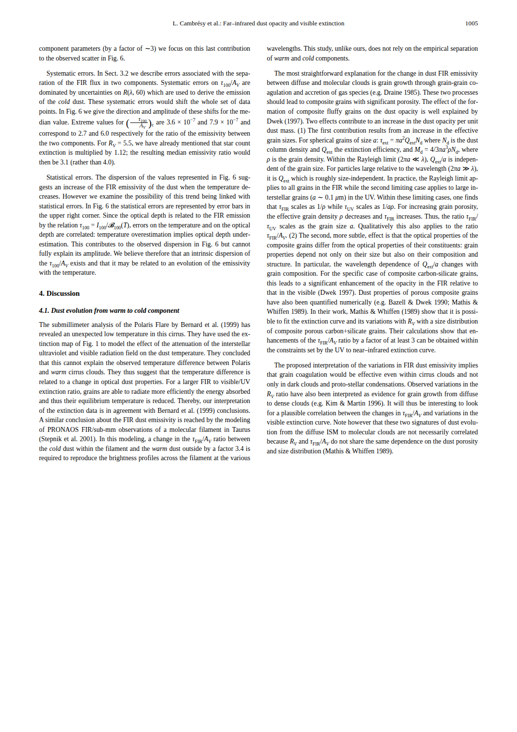L. Cambrésy et al.: Far–infrared dust opacity and visible extinction 1005
component parameters (by a factor of ∼3) we focus on this last contribution to the observed scatter in Fig. 6.
Systematic errors. In Sect. 3.2 we describe errors associated with the separation of the FIR flux in two components. Systematic errors on τ100/AV are dominated by uncertainties on R(λ, 60) which are used to derive the emission of the cold dust. These systematic errors would shift the whole set of data points. In Fig. 6 we give the direction and amplitude of these shifts for the median value. Extreme values for (τ100 AV)c are 3.6 × 10−7 and 7.9 × 10−7 and correspond to 2.7 and 6.0 respectively for the ratio of the emissivity between the two components. For RV = 5.5, we have already mentioned that star count extinction is multiplied by 1.12; the resulting median emissivity ratio would then be 3.1 (rather than 4.0).
Statistical errors. The dispersion of the values represented in Fig. 6 suggests an increase of the FIR emissivity of the dust when the temperature decreases. However we examine the possibility of this trend being linked with statistical errors. In Fig. 6 the statistical errors are represented by error bars in the upper right corner. Since the optical depth is related to the FIR emission by the relation τ100 = I100/𝓑100(T), errors on the temperature and on the optical depth are correlated: temperature overestimation implies optical depth underestimation. This contributes to the observed dispersion in Fig. 6 but cannot fully explain its amplitude. We believe therefore that an intrinsic dispersion of the τ100/AV exists and that it may be related to an evolution of the emissivity with the temperature.
4. Discussion
4.1. Dust evolution from warm to cold component
The submillimeter analysis of the Polaris Flare by Bernard et al. (1999) has revealed an unexpected low temperature in this cirrus. They have used the extinction map of Fig. 1 to model the effect of the attenuation of the interstellar ultraviolet and visible radiation field on the dust temperature. They concluded that this cannot explain the observed temperature difference between Polaris and warm cirrus clouds. They thus suggest that the temperature difference is related to a change in optical dust properties. For a larger FIR to visible/UV extinction ratio, grains are able to radiate more efficiently the energy absorbed and thus their equilibrium temperature is reduced. Thereby, our interpretation of the extinction data is in agreement with Bernard et al. (1999) conclusions. A similar conclusion about the FIR dust emissivity is reached by the modeling of PRONAOS FIR/sub-mm observations of a molecular filament in Taurus (Stepnik et al. 2001). In this modeling, a change in the τFIR/AV ratio between the cold dust within the filament and the warm dust outside by a factor 3.4 is required to reproduce the brightness profiles across the filament at the various wavelengths. This study, unlike ours, does not rely on the empirical separation of warm and cold components.
The most straightforward explanation for the change in dust FIR emissivity between diffuse and molecular clouds is grain growth through grain-grain coagulation and accretion of gas species (e.g. Draine 1985). These two processes should lead to composite grains with significant porosity. The effect of the formation of composite fluffy grains on the dust opacity is well explained by Dwek (1997). Two effects contribute to an increase in the dust opacity per unit dust mass. (1) The first contribution results from an increase in the effective grain sizes. For spherical grains of size a: τext = πa2QextNd where Nd is the dust column density and Qext the extinction efficiency, and Md = 4/3πa3ρNd, where ρ is the grain density. Within the Rayleigh limit (2πa ≪ λ), Qext/a is independent of the grain size. For particles large relative to the wavelength (2πa ≫ λ), it is Qext which is roughly size-independent. In practice, the Rayleigh limit applies to all grains in the FIR while the second limiting case applies to large interstellar grains (a ∼ 0.1 μm) in the UV. Within these limiting cases, one finds that τFIR scales as 1/ρ while τUV scales as 1/aρ. For increasing grain porosity, the effective grain density ρ decreases and τFIR increases. Thus, the ratio τFIR/τUV scales as the grain size a. Qualitatively this also applies to the ratio τFIR/AV. (2) The second, more subtle, effect is that the optical properties of the composite grains differ from the optical properties of their constituents: grain properties depend not only on their size but also on their composition and structure. In particular, the wavelength dependence of Qext/a changes with grain composition. For the specific case of composite carbon-silicate grains, this leads to a significant enhancement of the opacity in the FIR relative to that in the visible (Dwek 1997). Dust properties of porous composite grains have also been quantified numerically (e.g. Bazell & Dwek 1990; Mathis & Whiffen 1989). In their work, Mathis & Whiffen (1989) show that it is possible to fit the extinction curve and its variations with RV with a size distribution of composite porous carbon+silicate grains. Their calculations show that enhancements of the τFIR/AV ratio by a factor of at least 3 can be obtained within the constraints set by the UV to near–infrared extinction curve.
The proposed interpretation of the variations in FIR dust emissivity implies that grain coagulation would be effective even within cirrus clouds and not only in dark clouds and proto-stellar condensations. Observed variations in the RV ratio have also been interpreted as evidence for grain growth from diffuse to dense clouds (e.g. Kim & Martin 1996). It will thus be interesting to look for a plausible correlation between the changes in τFIR/AV and variations in the visible extinction curve. Note however that these two signatures of dust evolution from the diffuse ISM to molecular clouds are not necessarily correlated because RV and τFIR/AV do not share the same dependence on the dust porosity and size distribution (Mathis & Whiffen 1989).